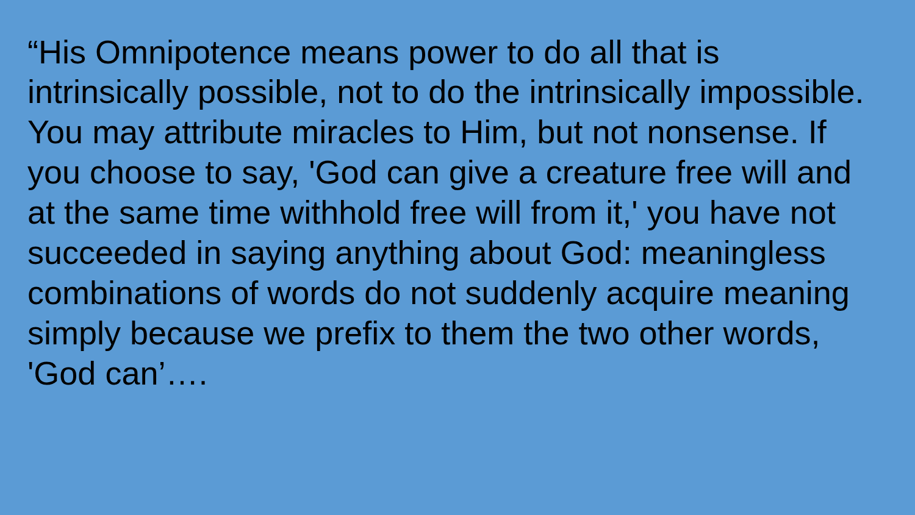“His Omnipotence means power to do all that is intrinsically possible, not to do the intrinsically impossible. You may attribute miracles to Him, but not nonsense. If you choose to say, 'God can give a creature free will and at the same time withhold free will from it,' you have not succeeded in saying anything about God: meaningless combinations of words do not suddenly acquire meaning simply because we prefix to them the two other words, 'God can’….